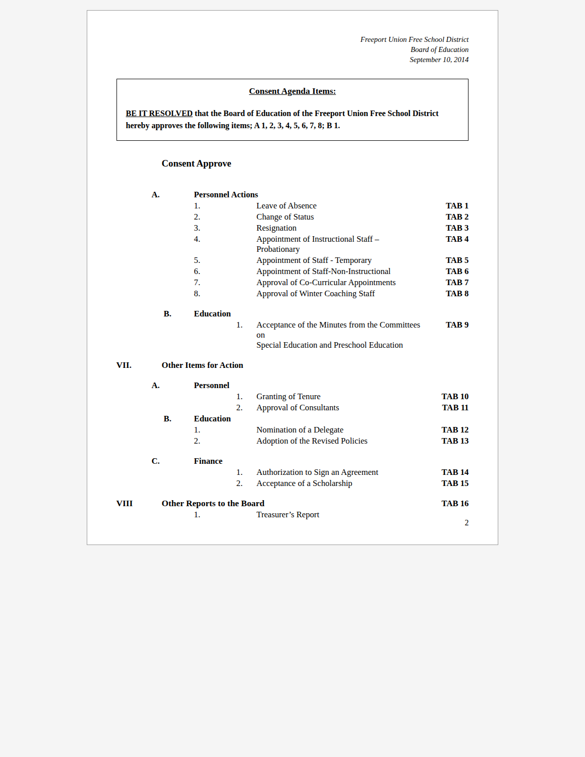Freeport Union Free School District
Board of Education
September 10, 2014
Consent Agenda Items:
BE IT RESOLVED that the Board of Education of the Freeport Union Free School District hereby approves the following items; A 1, 2, 3, 4, 5, 6, 7, 8; B 1.
Consent Approve
| | A. | Personnel Actions |
| | | 1. | Leave of Absence | TAB 1 |
| | | 2. | Change of Status | TAB 2 |
| | | 3. | Resignation | TAB 3 |
| | | 4. | Appointment of Instructional Staff – Probationary | TAB 4 |
| | | 5. | Appointment of Staff - Temporary | TAB 5 |
| | | 6. | Appointment of Staff-Non-Instructional | TAB 6 |
| | | 7. | Approval of Co-Curricular Appointments | TAB 7 |
| | | 8. | Approval of Winter Coaching Staff | TAB 8 |
| | B. | Education |
| | | 1. | Acceptance of the Minutes from the Committees on Special Education and Preschool Education | TAB 9 |
| VII. | Other Items for Action | | |
| | A. | Personnel |
| | | 1. | Granting of Tenure | TAB 10 |
| | | 2. | Approval of Consultants | TAB 11 |
| | B. | Education |
| | | 1. | Nomination of a Delegate | TAB 12 |
| | | 2. | Adoption of the Revised Policies | TAB 13 |
| | C. | Finance |
| | | 1. | Authorization to Sign an Agreement | TAB 14 |
| | | 2. | Acceptance of a Scholarship | TAB 15 |
| VIII | Other Reports to the Board | TAB 16 |
| | | 1. | Treasurer’s Report | |
2